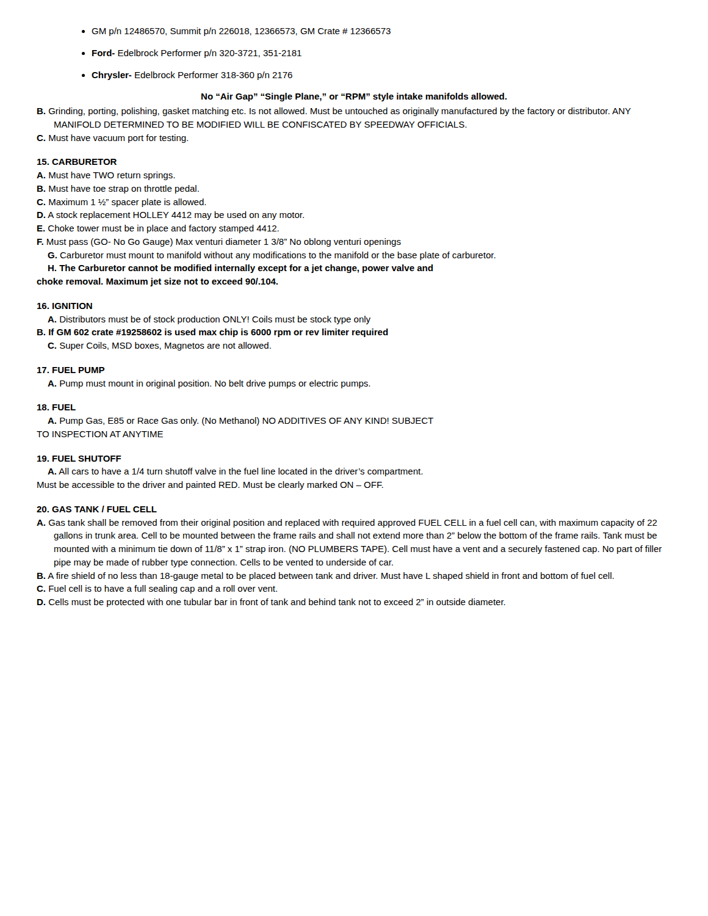GM p/n 12486570, Summit p/n 226018, 12366573, GM Crate # 12366573
Ford- Edelbrock Performer p/n 320-3721, 351-2181
Chrysler- Edelbrock Performer 318-360 p/n 2176
No “Air Gap” “Single Plane,” or “RPM” style intake manifolds allowed.
B. Grinding, porting, polishing, gasket matching etc. Is not allowed. Must be untouched as originally manufactured by the factory or distributor. ANY MANIFOLD DETERMINED TO BE MODIFIED WILL BE CONFISCATED BY SPEEDWAY OFFICIALS.
C. Must have vacuum port for testing.
15. CARBURETOR
A. Must have TWO return springs.
B. Must have toe strap on throttle pedal.
C. Maximum 1 ½” spacer plate is allowed.
D. A stock replacement HOLLEY 4412 may be used on any motor.
E. Choke tower must be in place and factory stamped 4412.
F. Must pass (GO- No Go Gauge) Max venturi diameter 1 3/8” No oblong venturi openings
G. Carburetor must mount to manifold without any modifications to the manifold or the base plate of carburetor.
H. The Carburetor cannot be modified internally except for a jet change, power valve and
choke removal. Maximum jet size not to exceed 90/.104.
16. IGNITION
A. Distributors must be of stock production ONLY! Coils must be stock type only
B. If GM 602 crate #19258602 is used max chip is 6000 rpm or rev limiter required
C. Super Coils, MSD boxes, Magnetos are not allowed.
17. FUEL PUMP
A. Pump must mount in original position. No belt drive pumps or electric pumps.
18. FUEL
A. Pump Gas, E85 or Race Gas only. (No Methanol) NO ADDITIVES OF ANY KIND! SUBJECT
TO INSPECTION AT ANYTIME
19. FUEL SHUTOFF
A. All cars to have a 1/4 turn shutoff valve in the fuel line located in the driver’s compartment.
Must be accessible to the driver and painted RED. Must be clearly marked ON – OFF.
20. GAS TANK / FUEL CELL
A. Gas tank shall be removed from their original position and replaced with required approved FUEL CELL in a fuel cell can, with maximum capacity of 22 gallons in trunk area. Cell to be mounted between the frame rails and shall not extend more than 2” below the bottom of the frame rails. Tank must be mounted with a minimum tie down of 11/8” x 1” strap iron. (NO PLUMBERS TAPE). Cell must have a vent and a securely fastened cap. No part of filler pipe may be made of rubber type connection. Cells to be vented to underside of car.
B. A fire shield of no less than 18-gauge metal to be placed between tank and driver. Must have L shaped shield in front and bottom of fuel cell.
C. Fuel cell is to have a full sealing cap and a roll over vent.
D. Cells must be protected with one tubular bar in front of tank and behind tank not to exceed 2” in outside diameter.